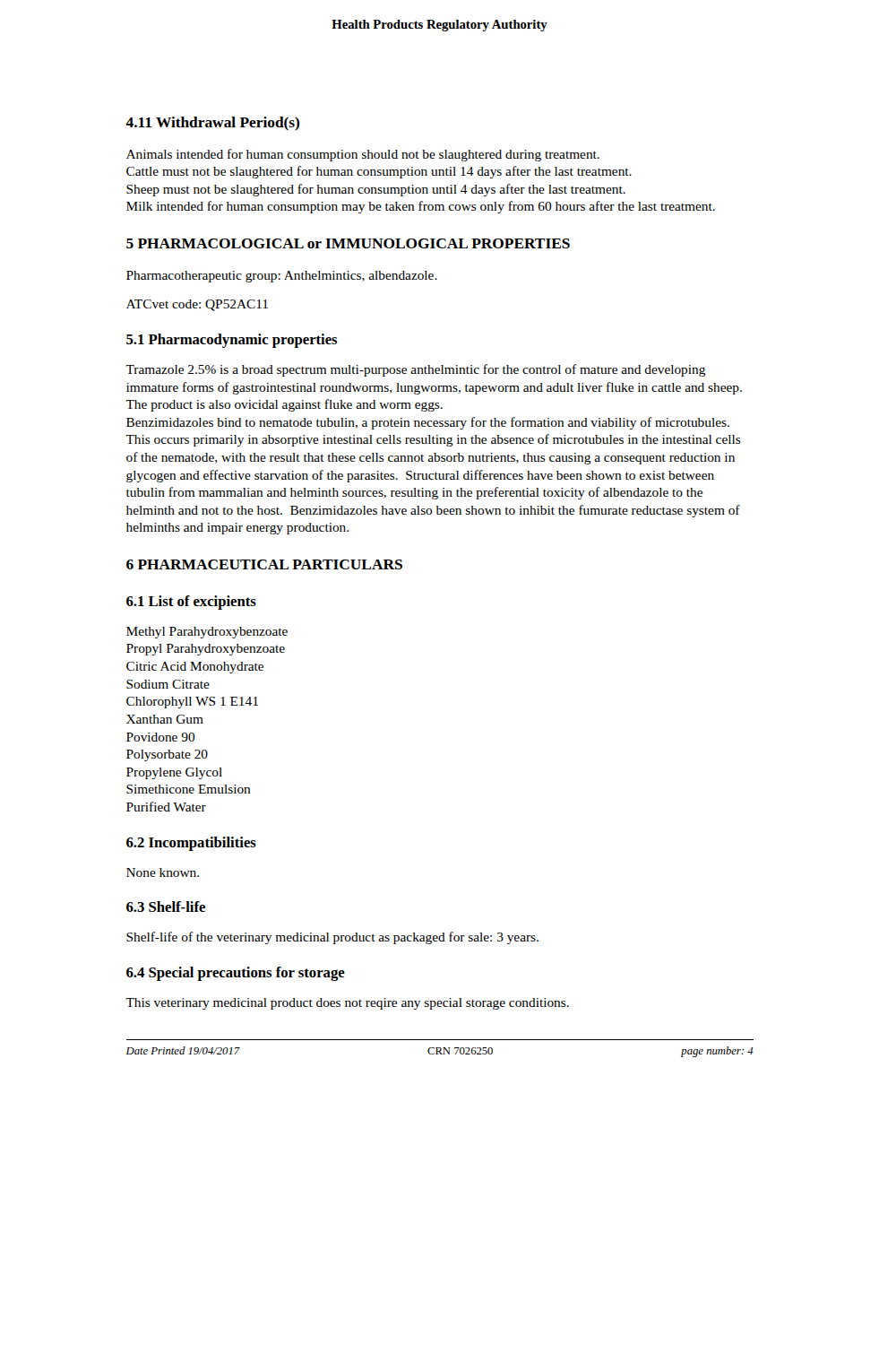Health Products Regulatory Authority
4.11 Withdrawal Period(s)
Animals intended for human consumption should not be slaughtered during treatment.
Cattle must not be slaughtered for human consumption until 14 days after the last treatment.
Sheep must not be slaughtered for human consumption until 4 days after the last treatment.
Milk intended for human consumption may be taken from cows only from 60 hours after the last treatment.
5 PHARMACOLOGICAL or IMMUNOLOGICAL PROPERTIES
Pharmacotherapeutic group: Anthelmintics, albendazole.
ATCvet code: QP52AC11
5.1 Pharmacodynamic properties
Tramazole 2.5% is a broad spectrum multi-purpose anthelmintic for the control of mature and developing immature forms of gastrointestinal roundworms, lungworms, tapeworm and adult liver fluke in cattle and sheep. The product is also ovicidal against fluke and worm eggs.
Benzimidazoles bind to nematode tubulin, a protein necessary for the formation and viability of microtubules. This occurs primarily in absorptive intestinal cells resulting in the absence of microtubules in the intestinal cells of the nematode, with the result that these cells cannot absorb nutrients, thus causing a consequent reduction in glycogen and effective starvation of the parasites. Structural differences have been shown to exist between tubulin from mammalian and helminth sources, resulting in the preferential toxicity of albendazole to the helminth and not to the host. Benzimidazoles have also been shown to inhibit the fumurate reductase system of helminths and impair energy production.
6 PHARMACEUTICAL PARTICULARS
6.1 List of excipients
Methyl Parahydroxybenzoate
Propyl Parahydroxybenzoate
Citric Acid Monohydrate
Sodium Citrate
Chlorophyll WS 1 E141
Xanthan Gum
Povidone 90
Polysorbate 20
Propylene Glycol
Simethicone Emulsion
Purified Water
6.2 Incompatibilities
None known.
6.3 Shelf-life
Shelf-life of the veterinary medicinal product as packaged for sale: 3 years.
6.4 Special precautions for storage
This veterinary medicinal product does not reqire any special storage conditions.
Date Printed 19/04/2017 CRN 7026250 page number: 4